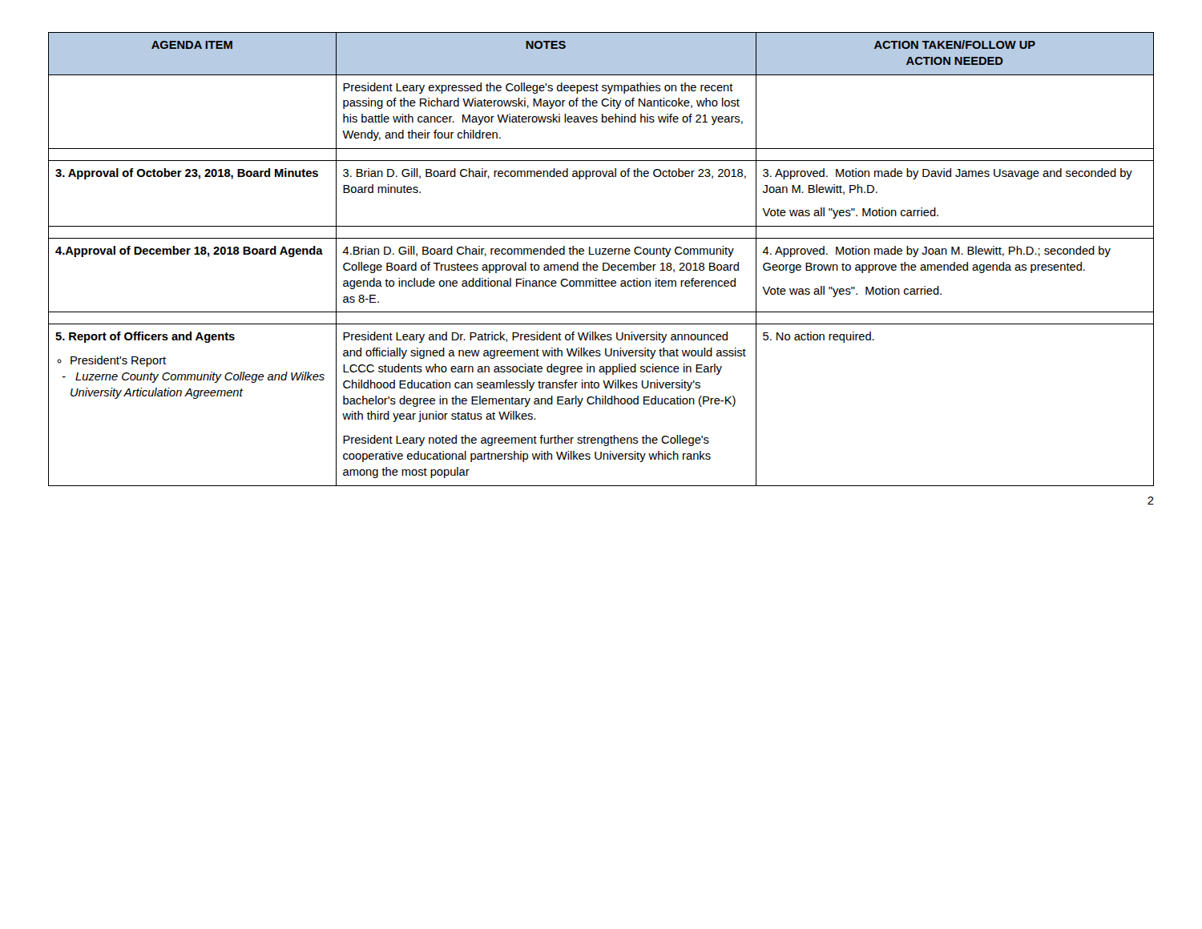| AGENDA ITEM | NOTES | ACTION TAKEN/FOLLOW UP ACTION NEEDED |
| --- | --- | --- |
| | President Leary expressed the College's deepest sympathies on the recent passing of the Richard Wiaterowski, Mayor of the City of Nanticoke, who lost his battle with cancer. Mayor Wiaterowski leaves behind his wife of 21 years, Wendy, and their four children. | |
| 3. Approval of October 23, 2018, Board Minutes | 3. Brian D. Gill, Board Chair, recommended approval of the October 23, 2018, Board minutes. | 3. Approved. Motion made by David James Usavage and seconded by Joan M. Blewitt, Ph.D. Vote was all "yes". Motion carried. |
| 4.Approval of December 18, 2018 Board Agenda | 4.Brian D. Gill, Board Chair, recommended the Luzerne County Community College Board of Trustees approval to amend the December 18, 2018 Board agenda to include one additional Finance Committee action item referenced as 8-E. | 4. Approved. Motion made by Joan M. Blewitt, Ph.D.; seconded by George Brown to approve the amended agenda as presented. Vote was all "yes". Motion carried. |
| 5. Report of Officers and Agents President's Report - Luzerne County Community College and Wilkes University Articulation Agreement | President Leary and Dr. Patrick, President of Wilkes University announced and officially signed a new agreement with Wilkes University that would assist LCCC students who earn an associate degree in applied science in Early Childhood Education can seamlessly transfer into Wilkes University's bachelor's degree in the Elementary and Early Childhood Education (Pre-K) with third year junior status at Wilkes. President Leary noted the agreement further strengthens the College's cooperative educational partnership with Wilkes University which ranks among the most popular | 5. No action required. |
2